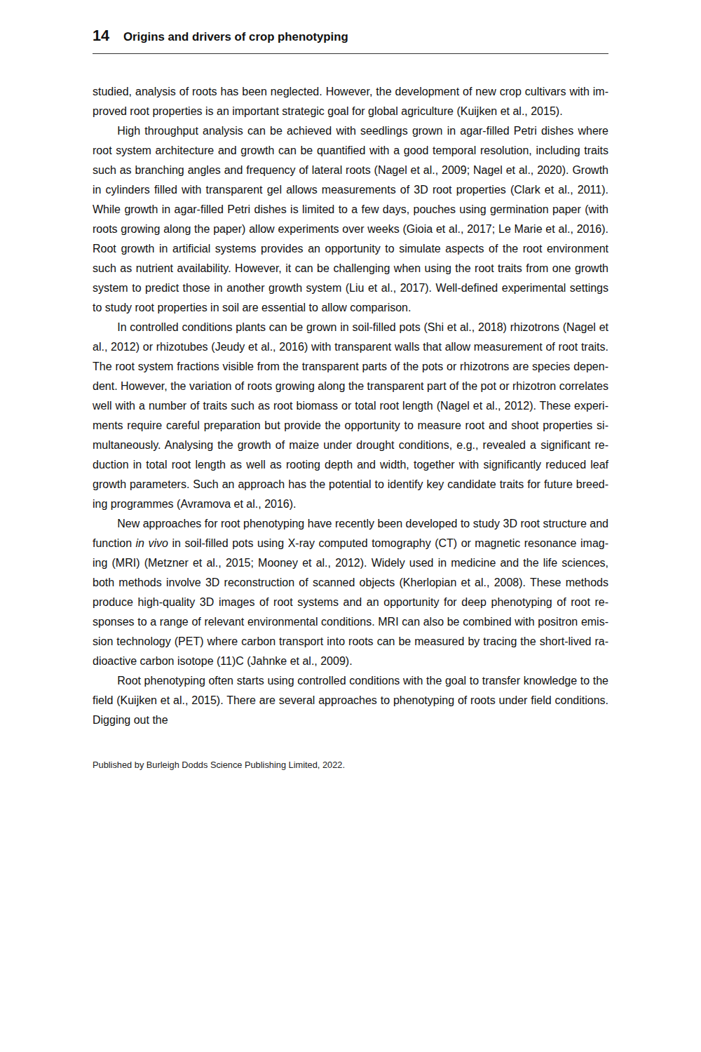14 Origins and drivers of crop phenotyping
studied, analysis of roots has been neglected. However, the development of new crop cultivars with improved root properties is an important strategic goal for global agriculture (Kuijken et al., 2015).
High throughput analysis can be achieved with seedlings grown in agar-filled Petri dishes where root system architecture and growth can be quantified with a good temporal resolution, including traits such as branching angles and frequency of lateral roots (Nagel et al., 2009; Nagel et al., 2020). Growth in cylinders filled with transparent gel allows measurements of 3D root properties (Clark et al., 2011). While growth in agar-filled Petri dishes is limited to a few days, pouches using germination paper (with roots growing along the paper) allow experiments over weeks (Gioia et al., 2017; Le Marie et al., 2016). Root growth in artificial systems provides an opportunity to simulate aspects of the root environment such as nutrient availability. However, it can be challenging when using the root traits from one growth system to predict those in another growth system (Liu et al., 2017). Well-defined experimental settings to study root properties in soil are essential to allow comparison.
In controlled conditions plants can be grown in soil-filled pots (Shi et al., 2018) rhizotrons (Nagel et al., 2012) or rhizotubes (Jeudy et al., 2016) with transparent walls that allow measurement of root traits. The root system fractions visible from the transparent parts of the pots or rhizotrons are species dependent. However, the variation of roots growing along the transparent part of the pot or rhizotron correlates well with a number of traits such as root biomass or total root length (Nagel et al., 2012). These experiments require careful preparation but provide the opportunity to measure root and shoot properties simultaneously. Analysing the growth of maize under drought conditions, e.g., revealed a significant reduction in total root length as well as rooting depth and width, together with significantly reduced leaf growth parameters. Such an approach has the potential to identify key candidate traits for future breeding programmes (Avramova et al., 2016).
New approaches for root phenotyping have recently been developed to study 3D root structure and function in vivo in soil-filled pots using X-ray computed tomography (CT) or magnetic resonance imaging (MRI) (Metzner et al., 2015; Mooney et al., 2012). Widely used in medicine and the life sciences, both methods involve 3D reconstruction of scanned objects (Kherlopian et al., 2008). These methods produce high-quality 3D images of root systems and an opportunity for deep phenotyping of root responses to a range of relevant environmental conditions. MRI can also be combined with positron emission technology (PET) where carbon transport into roots can be measured by tracing the short-lived radioactive carbon isotope (11)C (Jahnke et al., 2009).
Root phenotyping often starts using controlled conditions with the goal to transfer knowledge to the field (Kuijken et al., 2015). There are several approaches to phenotyping of roots under field conditions. Digging out the
Published by Burleigh Dodds Science Publishing Limited, 2022.